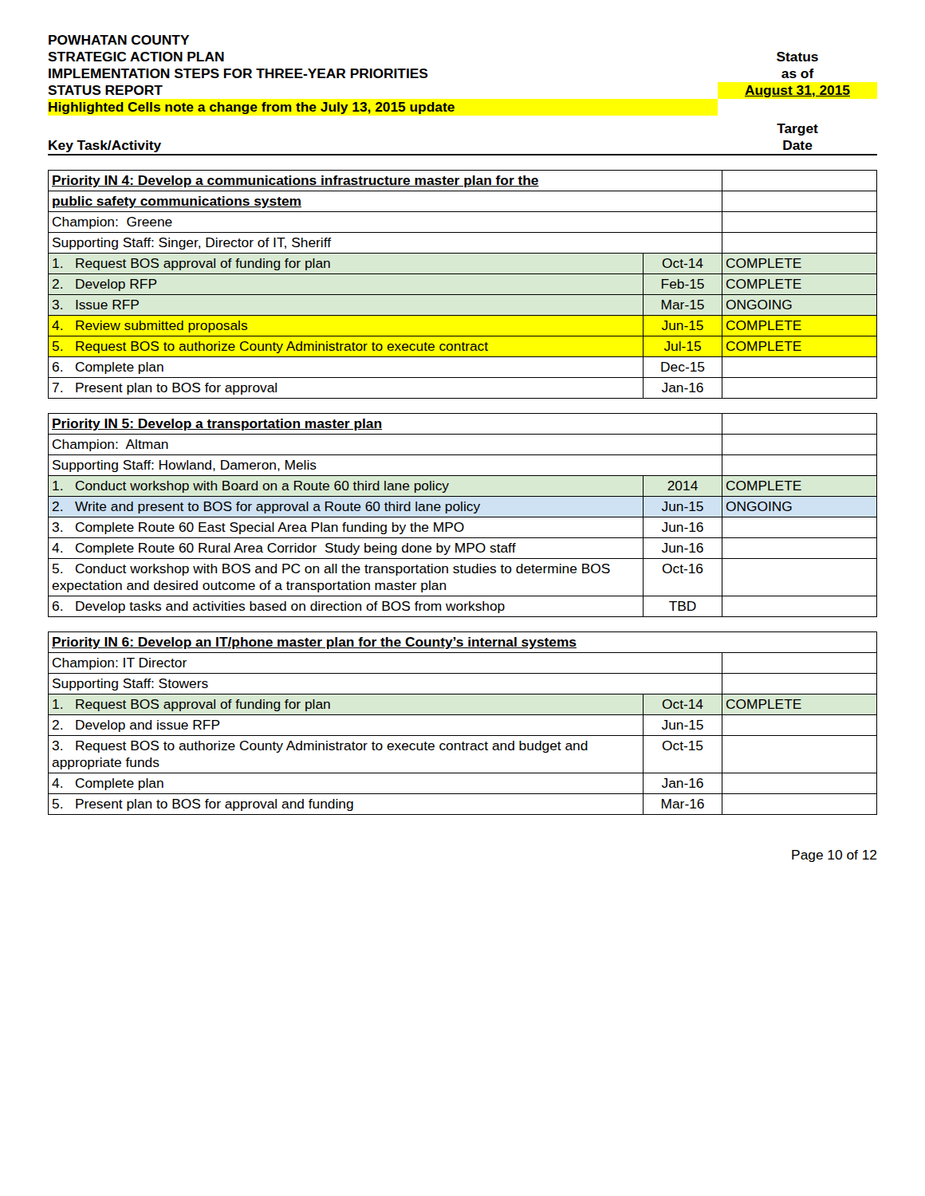| POWHATAN COUNTY | |
| STRATEGIC ACTION PLAN | Status |
| IMPLEMENTATION STEPS FOR THREE-YEAR PRIORITIES | as of |
| STATUS REPORT | August 31, 2015 |
| Highlighted Cells note a change from the July 13, 2015 update | |
| Key Task/Activity | Target Date |
| Priority IN 4: Develop a communications infrastructure master plan for the | |
| public safety communications system | |
| Champion: Greene | |
| Supporting Staff: Singer, Director of IT, Sheriff | |
| 1. Request BOS approval of funding for plan | Oct-14 | COMPLETE |
| 2. Develop RFP | Feb-15 | COMPLETE |
| 3. Issue RFP | Mar-15 | ONGOING |
| 4. Review submitted proposals | Jun-15 | COMPLETE |
| 5. Request BOS to authorize County Administrator to execute contract | Jul-15 | COMPLETE |
| 6. Complete plan | Dec-15 | |
| 7. Present plan to BOS for approval | Jan-16 | |
| Priority IN 5: Develop a transportation master plan | |
| Champion: Altman | |
| Supporting Staff: Howland, Dameron, Melis | |
| 1. Conduct workshop with Board on a Route 60 third lane policy | 2014 | COMPLETE |
| 2. Write and present to BOS for approval a Route 60 third lane policy | Jun-15 | ONGOING |
| 3. Complete Route 60 East Special Area Plan funding by the MPO | Jun-16 | |
| 4. Complete Route 60 Rural Area Corridor Study being done by MPO staff | Jun-16 | |
| 5. Conduct workshop with BOS and PC on all the transportation studies to determine BOS expectation and desired outcome of a transportation master plan | Oct-16 | |
| 6. Develop tasks and activities based on direction of BOS from workshop | TBD | |
| Priority IN 6: Develop an IT/phone master plan for the County’s internal systems |
| Champion: IT Director | |
| Supporting Staff: Stowers | |
| 1. Request BOS approval of funding for plan | Oct-14 | COMPLETE |
| 2. Develop and issue RFP | Jun-15 | |
| 3. Request BOS to authorize County Administrator to execute contract and budget and appropriate funds | Oct-15 | |
| 4. Complete plan | Jan-16 | |
| 5. Present plan to BOS for approval and funding | Mar-16 | |
Page 10 of 12